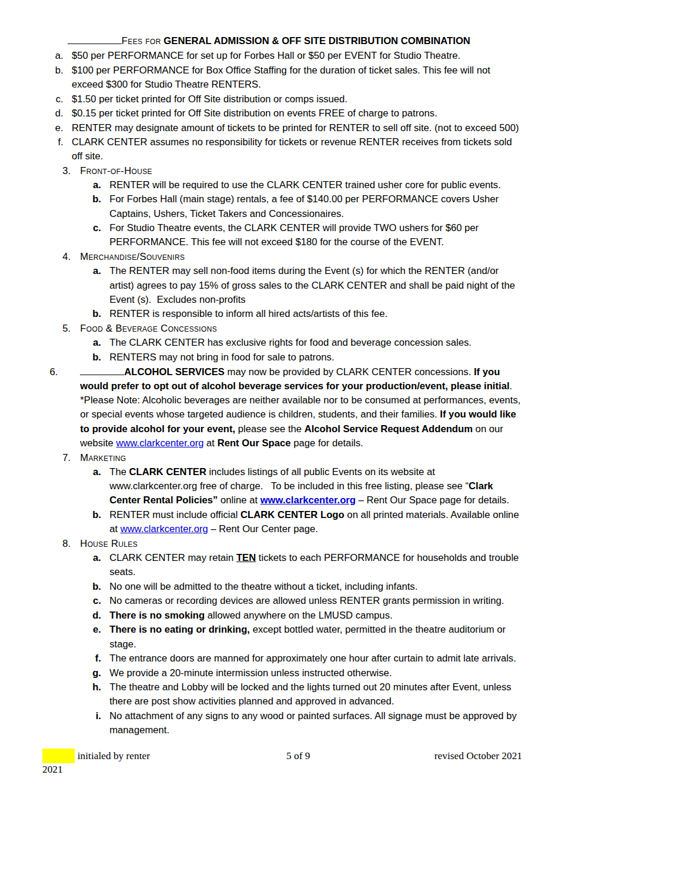Fees for GENERAL ADMISSION & OFF SITE DISTRIBUTION COMBINATION
$50 per PERFORMANCE for set up for Forbes Hall or $50 per EVENT for Studio Theatre.
$100 per PERFORMANCE for Box Office Staffing for the duration of ticket sales. This fee will not exceed $300 for Studio Theatre RENTERS.
$1.50 per ticket printed for Off Site distribution or comps issued.
$0.15 per ticket printed for Off Site distribution on events FREE of charge to patrons.
RENTER may designate amount of tickets to be printed for RENTER to sell off site. (not to exceed 500)
CLARK CENTER assumes no responsibility for tickets or revenue RENTER receives from tickets sold off site.
Front-of-House
RENTER will be required to use the CLARK CENTER trained usher core for public events.
For Forbes Hall (main stage) rentals, a fee of $140.00 per PERFORMANCE covers Usher Captains, Ushers, Ticket Takers and Concessionaires.
For Studio Theatre events, the CLARK CENTER will provide TWO ushers for $60 per PERFORMANCE. This fee will not exceed $180 for the course of the EVENT.
Merchandise/Souvenirs
The RENTER may sell non-food items during the Event (s) for which the RENTER (and/or artist) agrees to pay 15% of gross sales to the CLARK CENTER and shall be paid night of the Event (s). Excludes non-profits
RENTER is responsible to inform all hired acts/artists of this fee.
Food & Beverage Concessions
The CLARK CENTER has exclusive rights for food and beverage concession sales.
RENTERS may not bring in food for sale to patrons.
6. ALCOHOL SERVICES may now be provided by CLARK CENTER concessions. If you would prefer to opt out of alcohol beverage services for your production/event, please initial. *Please Note: Alcoholic beverages are neither available nor to be consumed at performances, events, or special events whose targeted audience is children, students, and their families. If you would like to provide alcohol for your event, please see the Alcohol Service Request Addendum on our website www.clarkcenter.org at Rent Our Space page for details.
Marketing
The CLARK CENTER includes listings of all public Events on its website at www.clarkcenter.org free of charge. To be included in this free listing, please see “Clark Center Rental Policies” online at www.clarkcenter.org – Rent Our Space page for details.
RENTER must include official CLARK CENTER Logo on all printed materials. Available online at www.clarkcenter.org – Rent Our Center page.
House Rules
CLARK CENTER may retain TEN tickets to each PERFORMANCE for households and trouble seats.
No one will be admitted to the theatre without a ticket, including infants.
No cameras or recording devices are allowed unless RENTER grants permission in writing.
There is no smoking allowed anywhere on the LMUSD campus.
There is no eating or drinking, except bottled water, permitted in the theatre auditorium or stage.
The entrance doors are manned for approximately one hour after curtain to admit late arrivals.
We provide a 20-minute intermission unless instructed otherwise.
The theatre and Lobby will be locked and the lights turned out 20 minutes after Event, unless there are post show activities planned and approved in advanced.
No attachment of any signs to any wood or painted surfaces. All signage must be approved by management.
initialed by renter
5 of 9
revised October 2021
2021